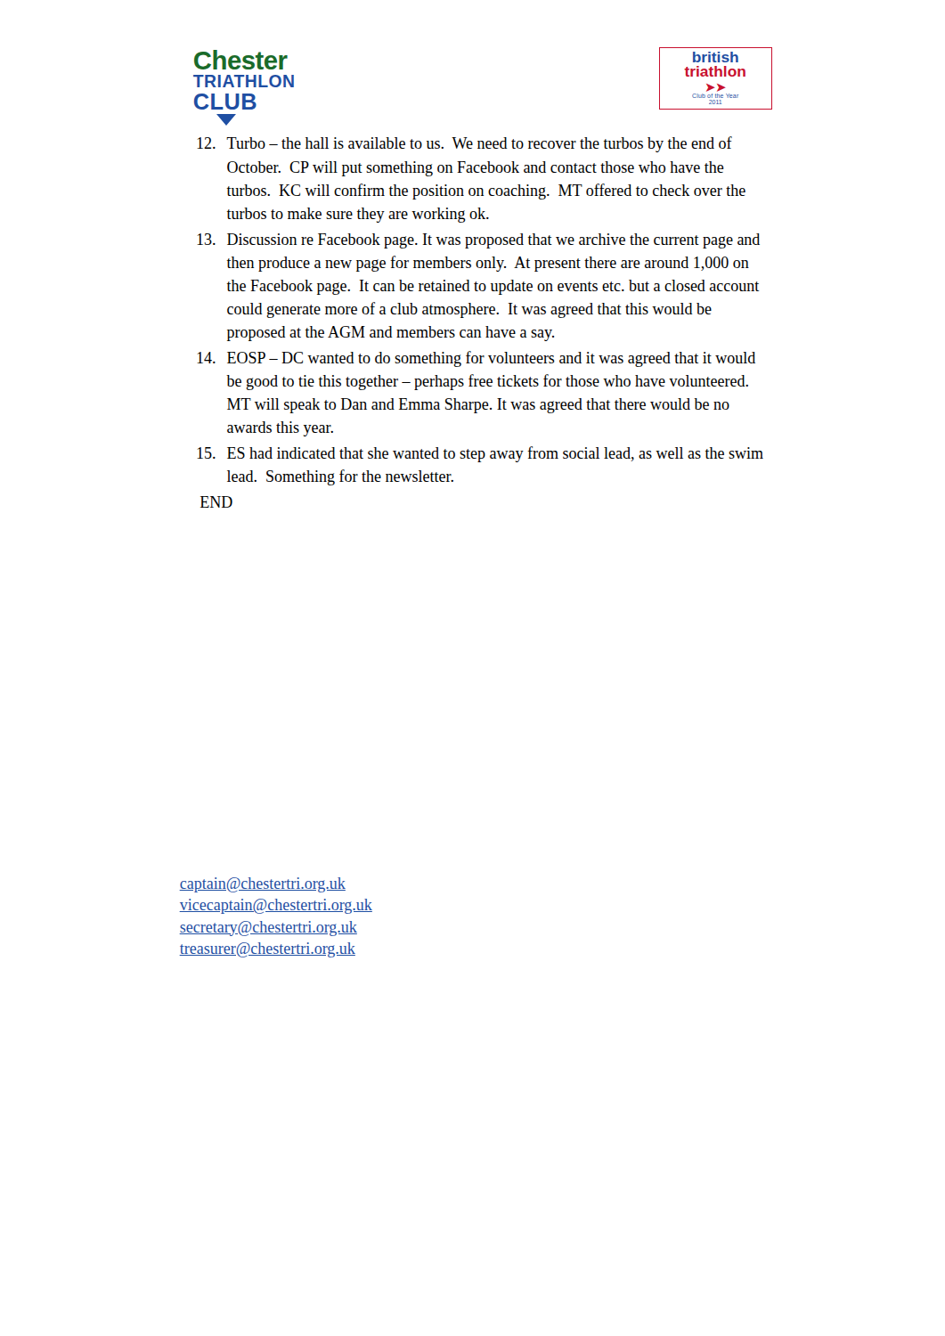Chester
TRIATHLON
CLUB
british triathlon ➤➤ Club of the Year 2011
Turbo – the hall is available to us. We need to recover the turbos by the end of October. CP will put something on Facebook and contact those who have the turbos. KC will confirm the position on coaching. MT offered to check over the turbos to make sure they are working ok.
Discussion re Facebook page. It was proposed that we archive the current page and then produce a new page for members only. At present there are around 1,000 on the Facebook page. It can be retained to update on events etc. but a closed account could generate more of a club atmosphere. It was agreed that this would be proposed at the AGM and members can have a say.
EOSP – DC wanted to do something for volunteers and it was agreed that it would be good to tie this together – perhaps free tickets for those who have volunteered. MT will speak to Dan and Emma Sharpe. It was agreed that there would be no awards this year.
ES had indicated that she wanted to step away from social lead, as well as the swim lead. Something for the newsletter.
END
captain@chestertri.org.uk vicecaptain@chestertri.org.uk secretary@chestertri.org.uk treasurer@chestertri.org.uk